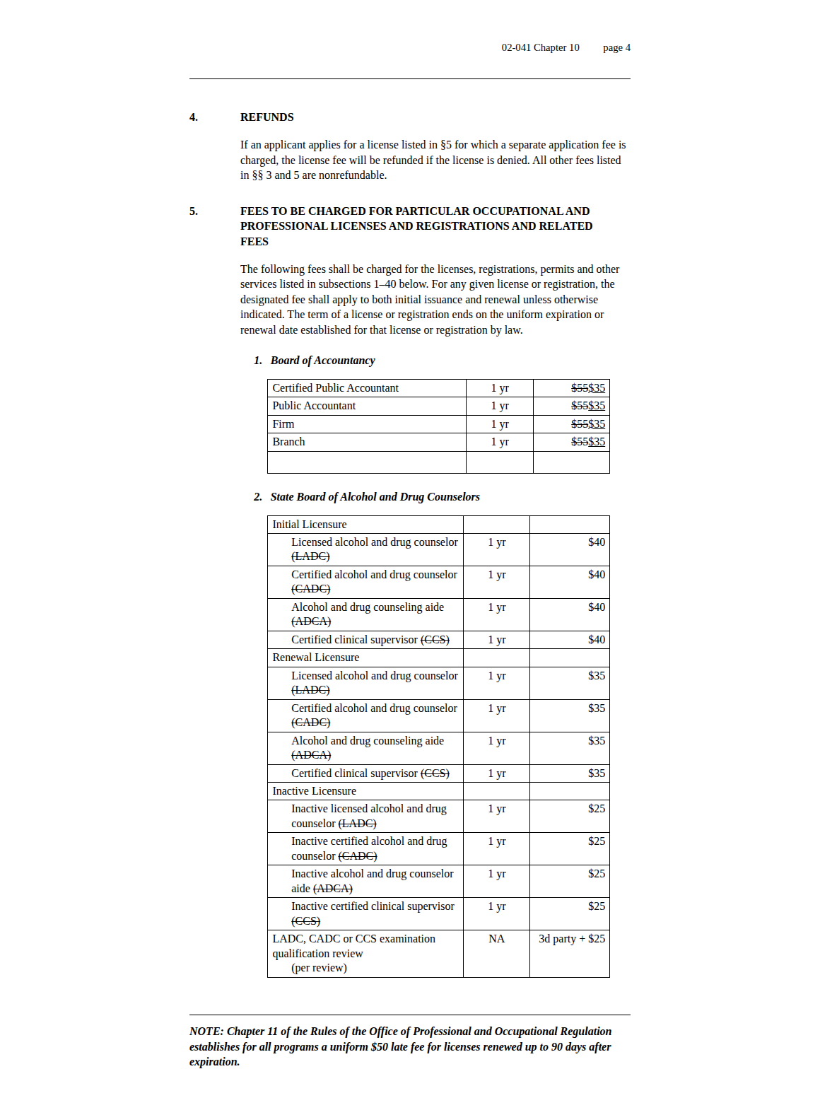02-041 Chapter 10 page 4
4.
Refunds
If an applicant applies for a license listed in §5 for which a separate application fee is charged, the license fee will be refunded if the license is denied. All other fees listed in §§ 3 and 5 are nonrefundable.
5.
Fees to be charged for particular occupational and professional licenses and registrations and related fees
The following fees shall be charged for the licenses, registrations, permits and other services listed in subsections 1–40 below. For any given license or registration, the designated fee shall apply to both initial issuance and renewal unless otherwise indicated. The term of a license or registration ends on the uniform expiration or renewal date established for that license or registration by law.
1. Board of Accountancy
| Certified Public Accountant | 1 yr | $55 $35 |
| Public Accountant | 1 yr | $55 $35 |
| Firm | 1 yr | $55 $35 |
| Branch | 1 yr | $55 $35 |
2. State Board of Alcohol and Drug Counselors
| Initial Licensure | | |
| Licensed alcohol and drug counselor (LADC) | 1 yr | $40 |
| Certified alcohol and drug counselor (CADC) | 1 yr | $40 |
| Alcohol and drug counseling aide (ADCA) | 1 yr | $40 |
| Certified clinical supervisor (CCS) | 1 yr | $40 |
| Renewal Licensure | | |
| Licensed alcohol and drug counselor (LADC) | 1 yr | $35 |
| Certified alcohol and drug counselor (CADC) | 1 yr | $35 |
| Alcohol and drug counseling aide (ADCA) | 1 yr | $35 |
| Certified clinical supervisor (CCS) | 1 yr | $35 |
| Inactive Licensure | | |
| Inactive licensed alcohol and drug counselor (LADC) | 1 yr | $25 |
| Inactive certified alcohol and drug counselor (CADC) | 1 yr | $25 |
| Inactive alcohol and drug counselor aide (ADCA) | 1 yr | $25 |
| Inactive certified clinical supervisor (CCS) | 1 yr | $25 |
| LADC, CADC or CCS examination qualification review (per review) | NA | 3d party + $25 |
NOTE: Chapter 11 of the Rules of the Office of Professional and Occupational Regulation establishes for all programs a uniform $50 late fee for licenses renewed up to 90 days after expiration.